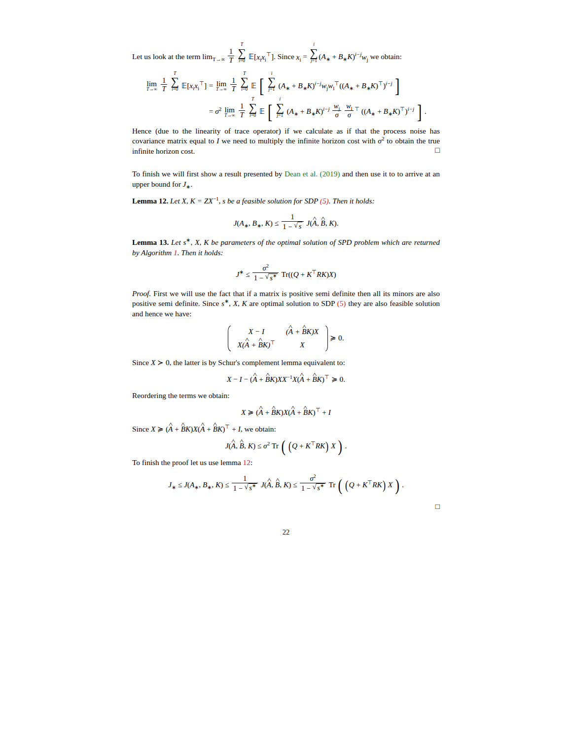Let us look at the term limT→∞ 1 T T∑i=0 𝔼[xixi⊤]. Since xi = i∑j=1(A∗ + B∗K)i−jwj we obtain:
lim T→∞ 1 T T∑i=0 𝔼[xixi⊤]
= lim T→∞ 1 T T∑i=0 𝔼 [ i∑j=1 (A∗ + B∗K)i−jwjwl⊤((A∗ + B∗K)⊤)i−j ]
= σ2 lim T→∞ 1 T T∑i=0 𝔼 [ i∑j=1 (A∗ + B∗K)i−j wj σ wl σ⊤ ((A∗ + B∗K)⊤)i−j ] .
Hence (due to the linearity of trace operator) if we calculate as if that the process noise has covariance matrix equal to I we need to multiply the infinite horizon cost with σ2 to obtain the true infinite horizon cost. □
To finish we will first show a result presented by Dean et al. (2019) and then use it to to arrive at an upper bound for J∗.
Lemma 12. Let X, K = ZX−1, s be a feasible solution for SDP (5). Then it holds:
J(A∗, B∗, K) ≤ 11 − s J(A, B, K).
Lemma 13. Let s∗, X, K be parameters of the optimal solution of SPD problem which are returned by Algorithm 1. Then it holds:
J∗ ≤ σ21 − s∗ Tr((Q + K⊤RK)X)
Proof. First we will use the fact that if a matrix is positive semi definite then all its minors are also positive semi definite. Since s∗, X, K are optimal solution to SDP (5) they are also feasible solution and hence we have:
| X − I | ( A + B K ) X |
| X ( A + B K ) ⊤ | X |
≽ 0.
Since X ≻ 0, the latter is by Schur's complement lemma equivalent to:
X − I − (A + BK)XX−1X(A + BK)⊤ ≽ 0.
Reordering the terms we obtain:
X ≽ (A + BK)X(A + BK)⊤ + I
Since X ≽ (A + BK)X(A + BK)⊤ + I, we obtain:
J(A, B, K) ≤ σ2 Tr ( (Q + K⊤RK) X ) .
To finish the proof let us use lemma 12:
J∗ ≤ J(A∗, B∗, K) ≤ 11 − s∗ J(A, B, K) ≤ σ21 − s∗ Tr ( (Q + K⊤RK) X ) .
□
22